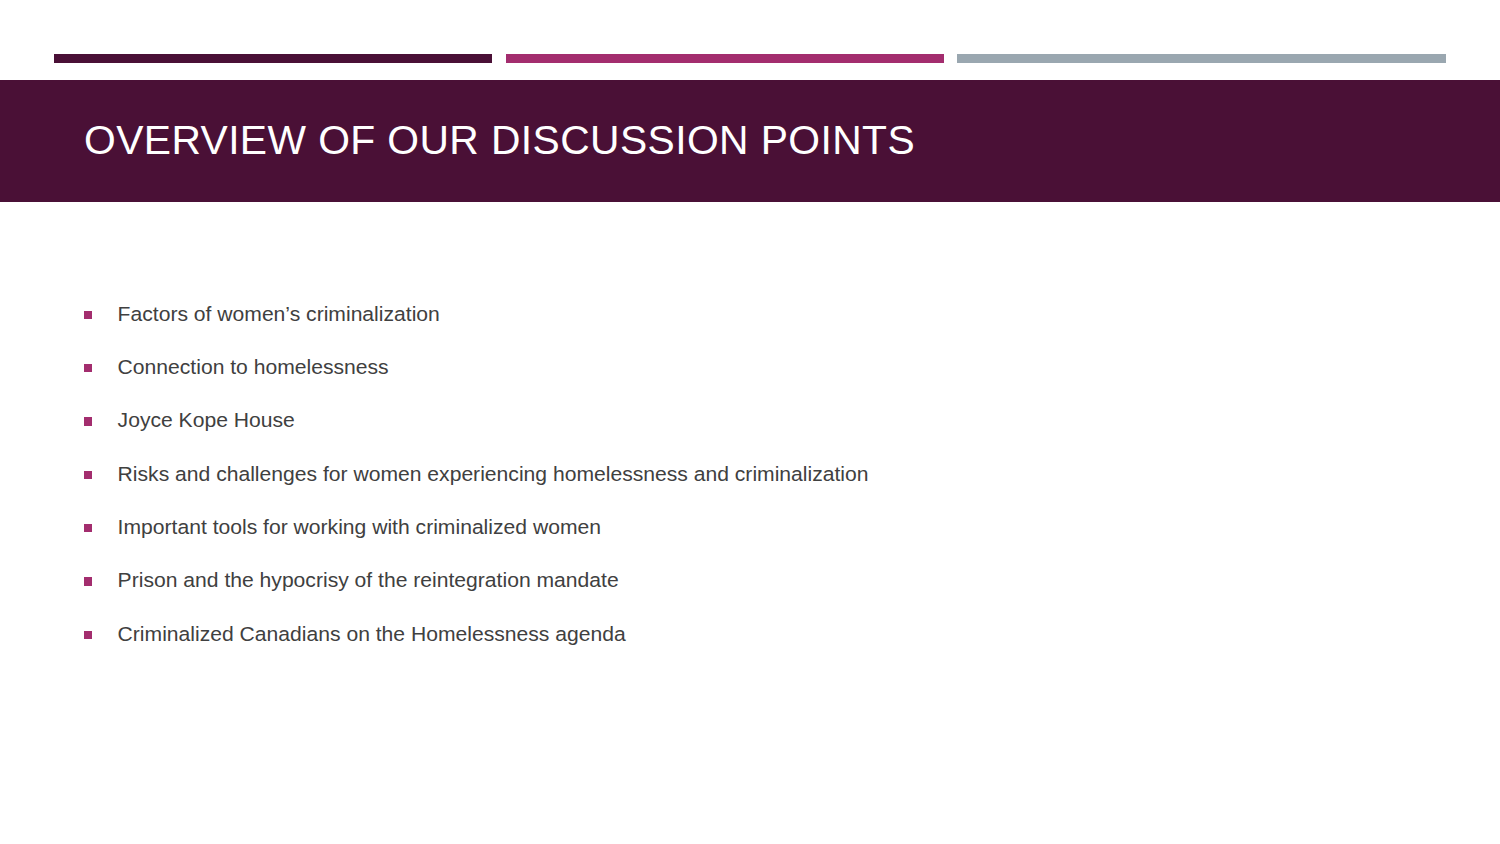Overview of our discussion points
Factors of women’s criminalization
Connection to homelessness
Joyce Kope House
Risks and challenges for women experiencing homelessness and criminalization
Important tools for working with criminalized women
Prison and the hypocrisy of the reintegration mandate
Criminalized Canadians on the Homelessness agenda